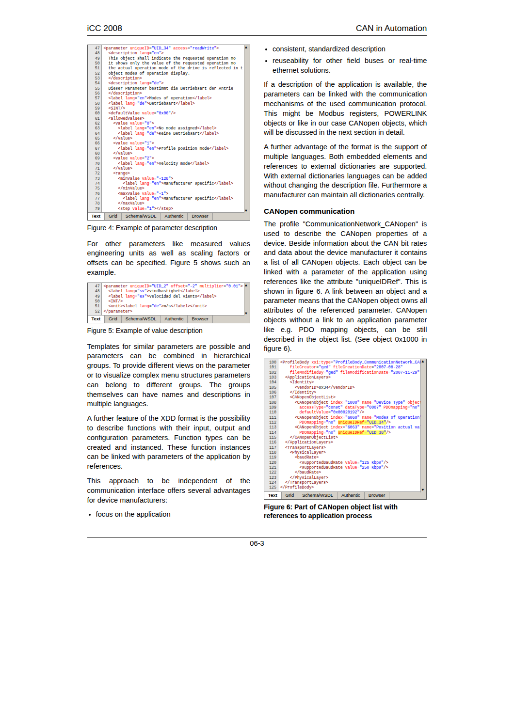iCC 2008
CAN in Automation
47
48
49
50
51
52
53
54
55
56
57
58
59
60
61
62
63
64
65
66
67
68
69
70
71
72
73
74
75
76
77
78
79
<parameter uniqueID="UID_34" access="readWrite"> <description lang="en"> This object shall indicate the requested operation mo it shows only the value of the requested operation mo the actual operation mode of the drive is reflected in t object modes of operation display. </description> <description lang="de"> Dieser Parameter bestimmt die Betriebsart der Antrie </description> <label lang="en">Modes of operation</label> <label lang="de">Betriebsart</label> <SINT/> <defaultValue value="0x00"/> <allowedValues> <value value="0"> <label lang="en">No mode assigned</label> <label lang="de">Keine Betriebsart</label> </value> <value value="1"> <label lang="en">Profile position mode</label> </value> <value value="2"> <label lang="en">Velocity mode</label> </value> <range> <minValue value="-128"> <label lang="en">Manufacturer specific</label> </minValue> <maxValue value="-1"> <label lang="en">Manufacturer specific</label> </maxValue> <step value="1"></step>
Text Grid Schema/WSDL Authentic Browser
Figure 4: Example of parameter description
For other parameters like measured values engineering units as well as scaling factors or offsets can be specified. Figure 5 shows such an example.
47
48
49
50
51
52
<parameter uniqueID="UID_2" offset="-2" multiplier="0.01"> <label lang="sv">vindhastighet</label> <label lang="es">velocidad del viento</label> <INT/> <unit><label lang="de">m/s</label></unit> </parameter>
Text Grid Schema/WSDL Authentic Browser
Figure 5: Example of value description
Templates for similar parameters are possible and parameters can be combined in hierarchical groups. To provide different views on the parameter or to visualize complex menu structures parameters can belong to different groups. The groups themselves can have names and descriptions in multiple languages.
A further feature of the XDD format is the possibility to describe functions with their input, output and configuration parameters. Function types can be created and instanced. These function instances can be linked with parameters of the application by references.
This approach to be independent of the communication interface offers several advantages for device manufacturers:
focus on the application
consistent, standardized description
reuseability for other field buses or real-time ethernet solutions.
If a description of the application is available, the parameters can be linked with the communication mechanisms of the used communication protocol. This might be Modbus registers, POWERLINK objects or like in our case CANopen objects, which will be discussed in the next section in detail.
A further advantage of the format is the support of multiple languages. Both embedded elements and references to external dictionaries are supported. With external dictionaries languages can be added without changing the description file. Furthermore a manufacturer can maintain all dictionaries centrally.
CANopen communication
The profile "CommunicationNetwork_CANopen" is used to describe the CANopen properties of a device. Beside information about the CAN bit rates and data about the device manufacturer it contains a list of all CANopen objects. Each object can be linked with a parameter of the application using references like the attribute "uniqueIDRef". This is shown in figure 6. A link between an object and a parameter means that the CANopen object owns all attributes of the referenced parameter. CANopen objects without a link to an application parameter like e.g. PDO mapping objects, can be still described in the object list. (See object 0x1000 in figure 6).
100
101
102
103
104
105
106
107
108
109
110
111
112
113
114
115
116
117
118
119
120
121
122
123
124
125
<ProfileBody xsi:type="ProfileBody_CommunicationNetwork_CANopen" fileCreator="ged" fileCreationDate="2007-08-28" fileModifiedBy="ged" fileModificationDate="2007-11-29" > <ApplicationLayers> <Identity> <vendorID>0x34</vendorID> </Identity> <CANopenObjectList> <CANopenObject index="1000" name="Device Type" objectType="7" accessType="const" dataType="0007" PDOmapping="no" defaultValue="0x00020192"/> <CANopenObject index="6060" name="Modes of Operation" PDOmapping="no" uniqueIDRef="UID_34"/> <CANopenObject index="6063" name="Position actual value" PDOmapping="no" uniqueIDRef="UID_38"/> </CANopenObjectList> </ApplicationLayers> <TransportLayers> <PhysicalLayer> <baudRate> <supportedBaudRate value="125 Kbps"/> <supportedBaudRate value="250 Kbps"/> </baudRate> </PhysicalLayer> </TransportLayers> </ProfileBody>
Text Grid Schema/WSDL Authentic Browser
Figure 6: Part of CANopen object list with references to application process
06-3